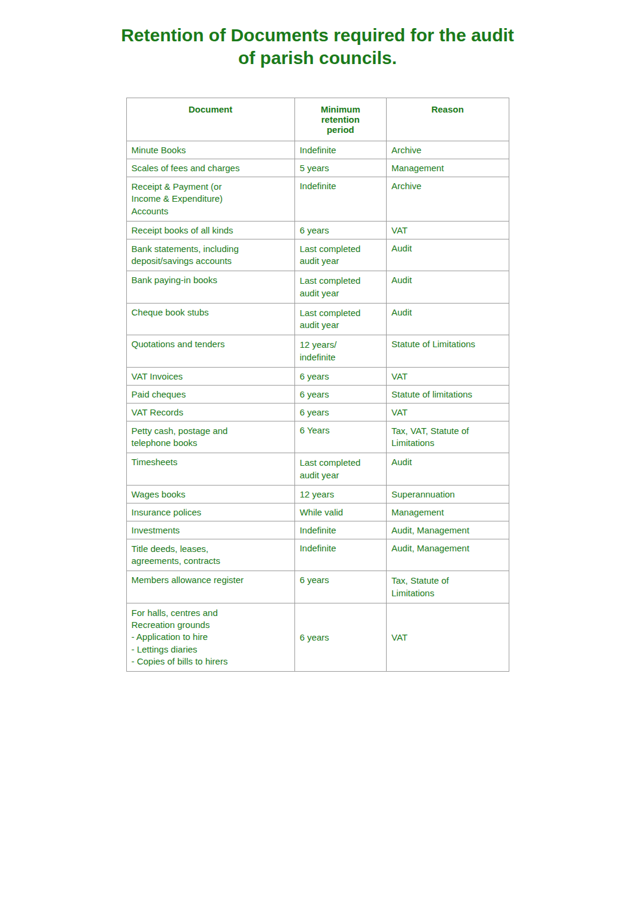Retention of Documents required for the audit
of parish councils.
| Document | Minimum retention period | Reason |
| --- | --- | --- |
| Minute Books | Indefinite | Archive |
| Scales of fees and charges | 5 years | Management |
| Receipt & Payment (or Income & Expenditure) Accounts | Indefinite | Archive |
| Receipt books of all kinds | 6 years | VAT |
| Bank statements, including deposit/savings accounts | Last completed audit year | Audit |
| Bank paying-in books | Last completed audit year | Audit |
| Cheque book stubs | Last completed audit year | Audit |
| Quotations and tenders | 12 years/ indefinite | Statute of Limitations |
| VAT Invoices | 6 years | VAT |
| Paid cheques | 6 years | Statute of limitations |
| VAT Records | 6 years | VAT |
| Petty cash, postage and telephone books | 6 Years | Tax, VAT, Statute of Limitations |
| Timesheets | Last completed audit year | Audit |
| Wages books | 12 years | Superannuation |
| Insurance polices | While valid | Management |
| Investments | Indefinite | Audit, Management |
| Title deeds, leases, agreements, contracts | Indefinite | Audit, Management |
| Members allowance register | 6 years | Tax, Statute of Limitations |
| For halls, centres and Recreation grounds - Application to hire - Lettings diaries - Copies of bills to hirers | 6 years | VAT |